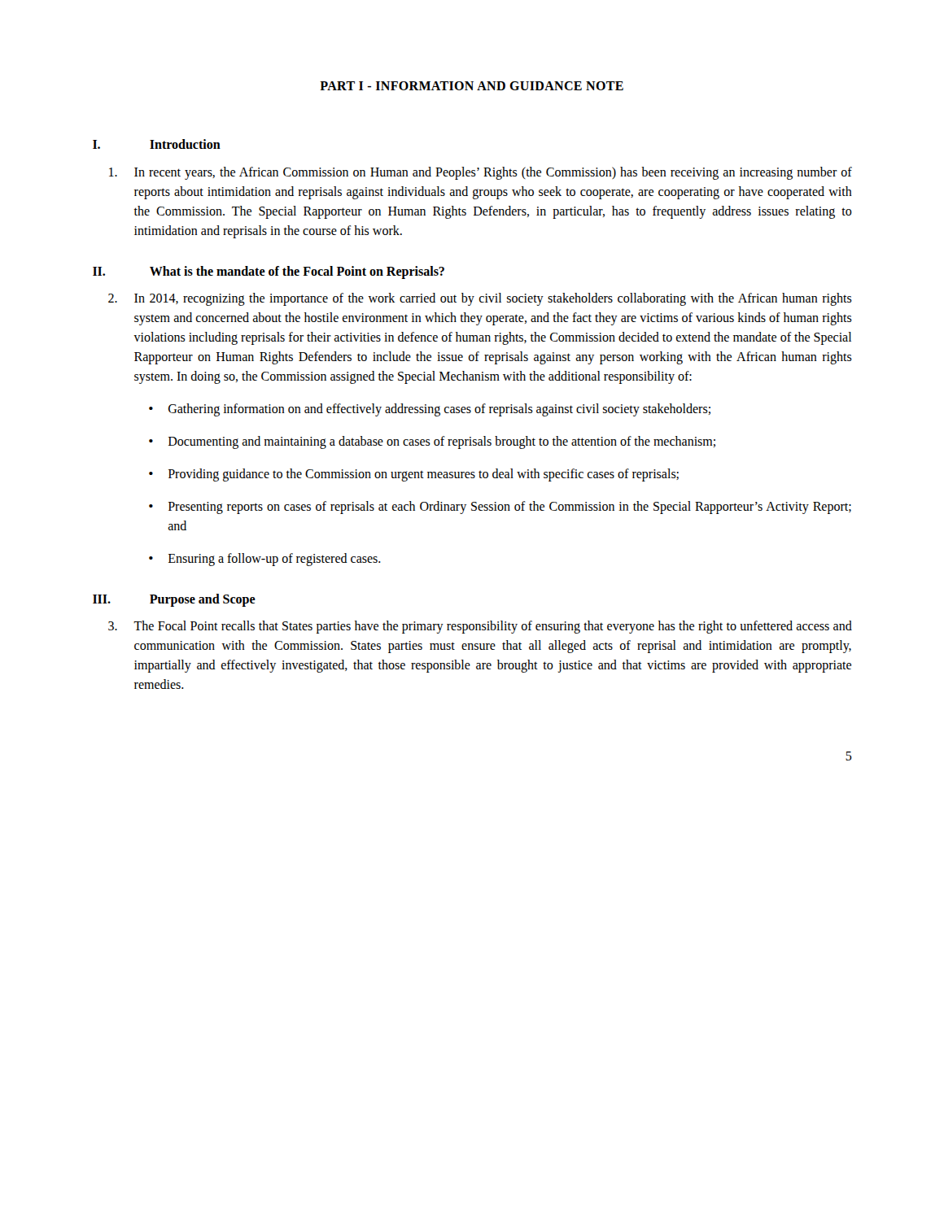PART I - INFORMATION AND GUIDANCE NOTE
I. Introduction
In recent years, the African Commission on Human and Peoples’ Rights (the Commission) has been receiving an increasing number of reports about intimidation and reprisals against individuals and groups who seek to cooperate, are cooperating or have cooperated with the Commission. The Special Rapporteur on Human Rights Defenders, in particular, has to frequently address issues relating to intimidation and reprisals in the course of his work.
II. What is the mandate of the Focal Point on Reprisals?
In 2014, recognizing the importance of the work carried out by civil society stakeholders collaborating with the African human rights system and concerned about the hostile environment in which they operate, and the fact they are victims of various kinds of human rights violations including reprisals for their activities in defence of human rights, the Commission decided to extend the mandate of the Special Rapporteur on Human Rights Defenders to include the issue of reprisals against any person working with the African human rights system. In doing so, the Commission assigned the Special Mechanism with the additional responsibility of:
Gathering information on and effectively addressing cases of reprisals against civil society stakeholders;
Documenting and maintaining a database on cases of reprisals brought to the attention of the mechanism;
Providing guidance to the Commission on urgent measures to deal with specific cases of reprisals;
Presenting reports on cases of reprisals at each Ordinary Session of the Commission in the Special Rapporteur’s Activity Report; and
Ensuring a follow-up of registered cases.
III. Purpose and Scope
The Focal Point recalls that States parties have the primary responsibility of ensuring that everyone has the right to unfettered access and communication with the Commission. States parties must ensure that all alleged acts of reprisal and intimidation are promptly, impartially and effectively investigated, that those responsible are brought to justice and that victims are provided with appropriate remedies.
5